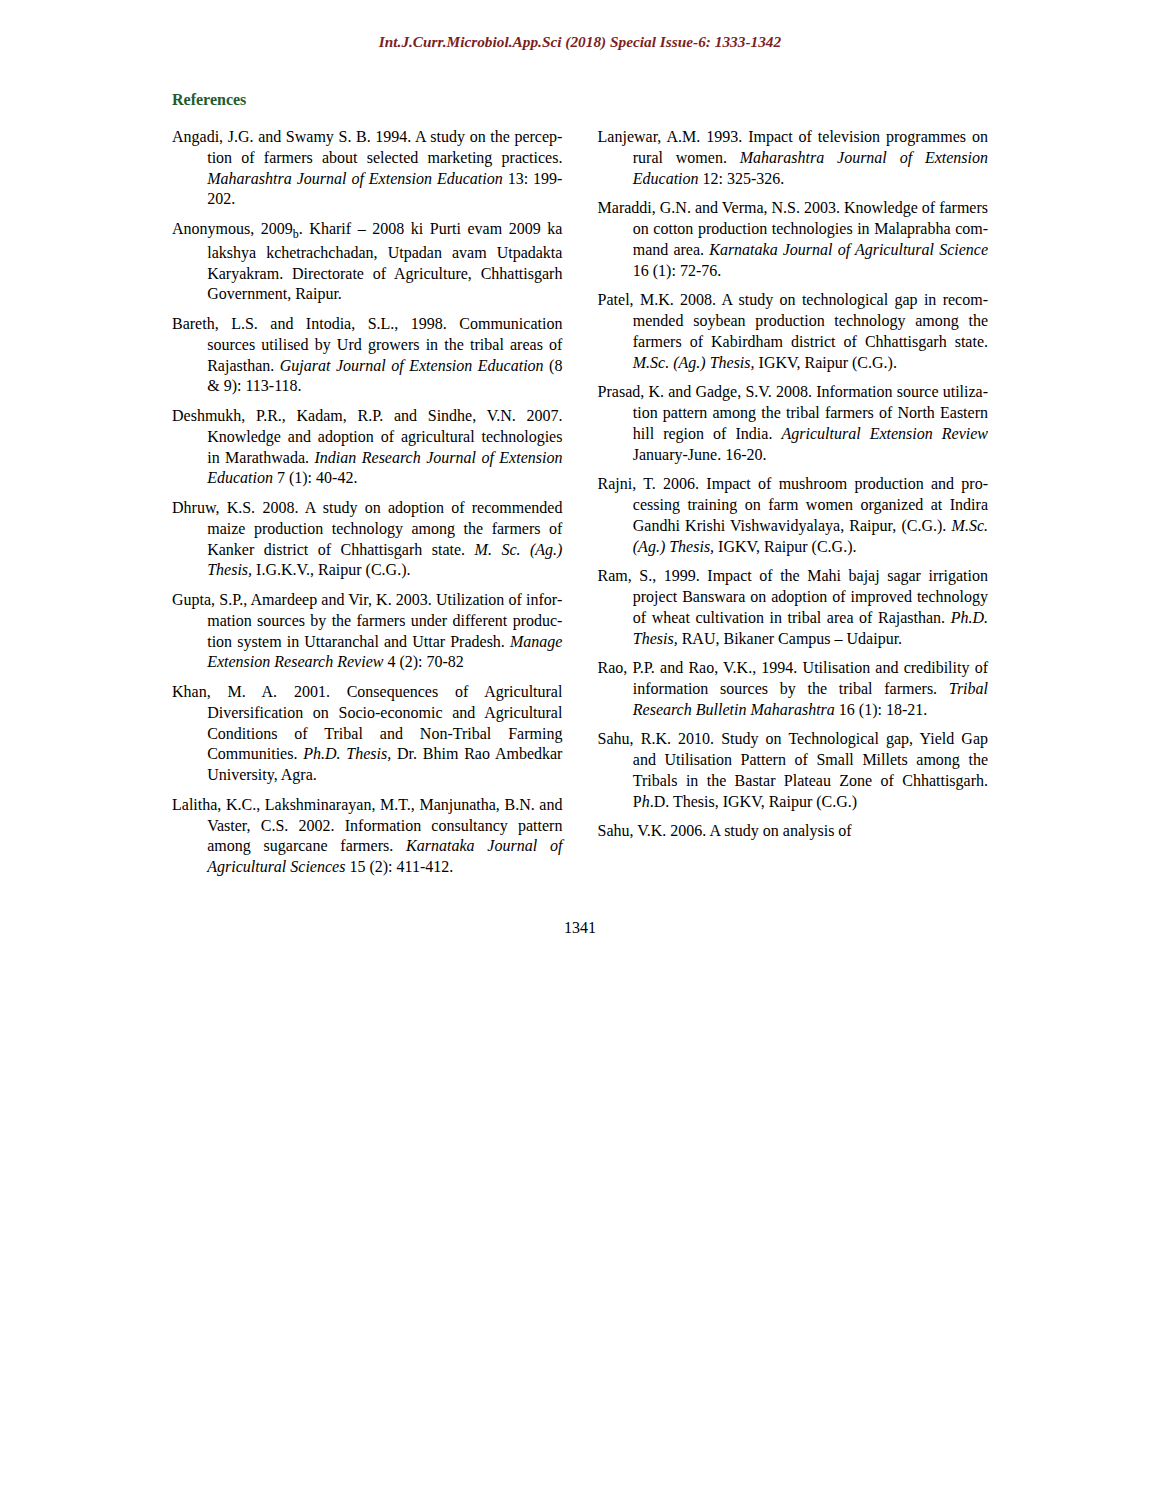Int.J.Curr.Microbiol.App.Sci (2018) Special Issue-6: 1333-1342
References
Angadi, J.G. and Swamy S. B. 1994. A study on the perception of farmers about selected marketing practices. Maharashtra Journal of Extension Education 13: 199-202.
Anonymous, 2009b. Kharif – 2008 ki Purti evam 2009 ka lakshya kchetrachchadan, Utpadan avam Utpadakta Karyakram. Directorate of Agriculture, Chhattisgarh Government, Raipur.
Bareth, L.S. and Intodia, S.L., 1998. Communication sources utilised by Urd growers in the tribal areas of Rajasthan. Gujarat Journal of Extension Education (8 & 9): 113-118.
Deshmukh, P.R., Kadam, R.P. and Sindhe, V.N. 2007. Knowledge and adoption of agricultural technologies in Marathwada. Indian Research Journal of Extension Education 7 (1): 40-42.
Dhruw, K.S. 2008. A study on adoption of recommended maize production technology among the farmers of Kanker district of Chhattisgarh state. M. Sc. (Ag.) Thesis, I.G.K.V., Raipur (C.G.).
Gupta, S.P., Amardeep and Vir, K. 2003. Utilization of information sources by the farmers under different production system in Uttaranchal and Uttar Pradesh. Manage Extension Research Review 4 (2): 70-82
Khan, M. A. 2001. Consequences of Agricultural Diversification on Socio-economic and Agricultural Conditions of Tribal and Non-Tribal Farming Communities. Ph.D. Thesis, Dr. Bhim Rao Ambedkar University, Agra.
Lalitha, K.C., Lakshminarayan, M.T., Manjunatha, B.N. and Vaster, C.S. 2002. Information consultancy pattern among sugarcane farmers. Karnataka Journal of Agricultural Sciences 15 (2): 411-412.
Lanjewar, A.M. 1993. Impact of television programmes on rural women. Maharashtra Journal of Extension Education 12: 325-326.
Maraddi, G.N. and Verma, N.S. 2003. Knowledge of farmers on cotton production technologies in Malaprabha command area. Karnataka Journal of Agricultural Science 16 (1): 72-76.
Patel, M.K. 2008. A study on technological gap in recommended soybean production technology among the farmers of Kabirdham district of Chhattisgarh state. M.Sc. (Ag.) Thesis, IGKV, Raipur (C.G.).
Prasad, K. and Gadge, S.V. 2008. Information source utilization pattern among the tribal farmers of North Eastern hill region of India. Agricultural Extension Review January-June. 16-20.
Rajni, T. 2006. Impact of mushroom production and processing training on farm women organized at Indira Gandhi Krishi Vishwavidyalaya, Raipur, (C.G.). M.Sc. (Ag.) Thesis, IGKV, Raipur (C.G.).
Ram, S., 1999. Impact of the Mahi bajaj sagar irrigation project Banswara on adoption of improved technology of wheat cultivation in tribal area of Rajasthan. Ph.D. Thesis, RAU, Bikaner Campus – Udaipur.
Rao, P.P. and Rao, V.K., 1994. Utilisation and credibility of information sources by the tribal farmers. Tribal Research Bulletin Maharashtra 16 (1): 18-21.
Sahu, R.K. 2010. Study on Technological gap, Yield Gap and Utilisation Pattern of Small Millets among the Tribals in the Bastar Plateau Zone of Chhattisgarh. Ph.D. Thesis, IGKV, Raipur (C.G.)
Sahu, V.K. 2006. A study on analysis of
1341